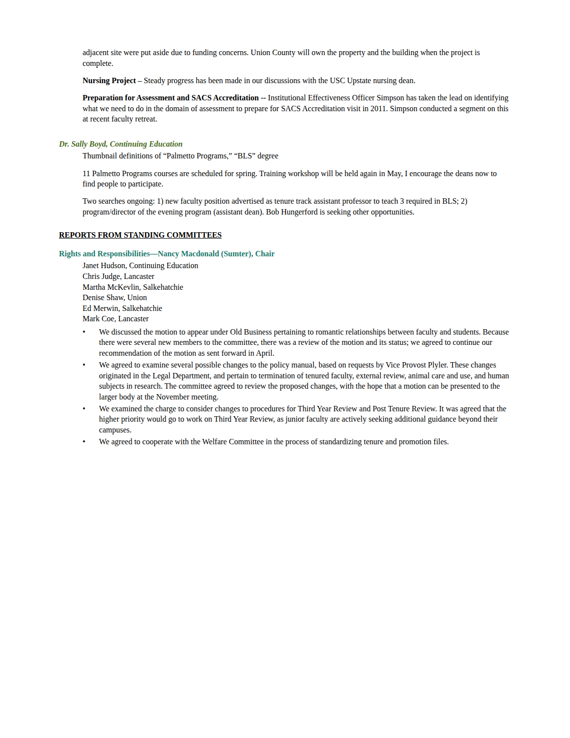adjacent site were put aside due to funding concerns. Union County will own the property and the building when the project is complete.
Nursing Project – Steady progress has been made in our discussions with the USC Upstate nursing dean.
Preparation for Assessment and SACS Accreditation -- Institutional Effectiveness Officer Simpson has taken the lead on identifying what we need to do in the domain of assessment to prepare for SACS Accreditation visit in 2011. Simpson conducted a segment on this at recent faculty retreat.
Dr. Sally Boyd, Continuing Education
Thumbnail definitions of “Palmetto Programs,” “BLS” degree
11 Palmetto Programs courses are scheduled for spring. Training workshop will be held again in May, I encourage the deans now to find people to participate.
Two searches ongoing: 1) new faculty position advertised as tenure track assistant professor to teach 3 required in BLS; 2) program/director of the evening program (assistant dean). Bob Hungerford is seeking other opportunities.
REPORTS FROM STANDING COMMITTEES
Rights and Responsibilities—Nancy Macdonald (Sumter), Chair
Janet Hudson, Continuing Education
Chris Judge, Lancaster
Martha McKevlin, Salkehatchie
Denise Shaw, Union
Ed Merwin, Salkehatchie
Mark Coe, Lancaster
We discussed the motion to appear under Old Business pertaining to romantic relationships between faculty and students. Because there were several new members to the committee, there was a review of the motion and its status; we agreed to continue our recommendation of the motion as sent forward in April.
We agreed to examine several possible changes to the policy manual, based on requests by Vice Provost Plyler. These changes originated in the Legal Department, and pertain to termination of tenured faculty, external review, animal care and use, and human subjects in research. The committee agreed to review the proposed changes, with the hope that a motion can be presented to the larger body at the November meeting.
We examined the charge to consider changes to procedures for Third Year Review and Post Tenure Review. It was agreed that the higher priority would go to work on Third Year Review, as junior faculty are actively seeking additional guidance beyond their campuses.
We agreed to cooperate with the Welfare Committee in the process of standardizing tenure and promotion files.